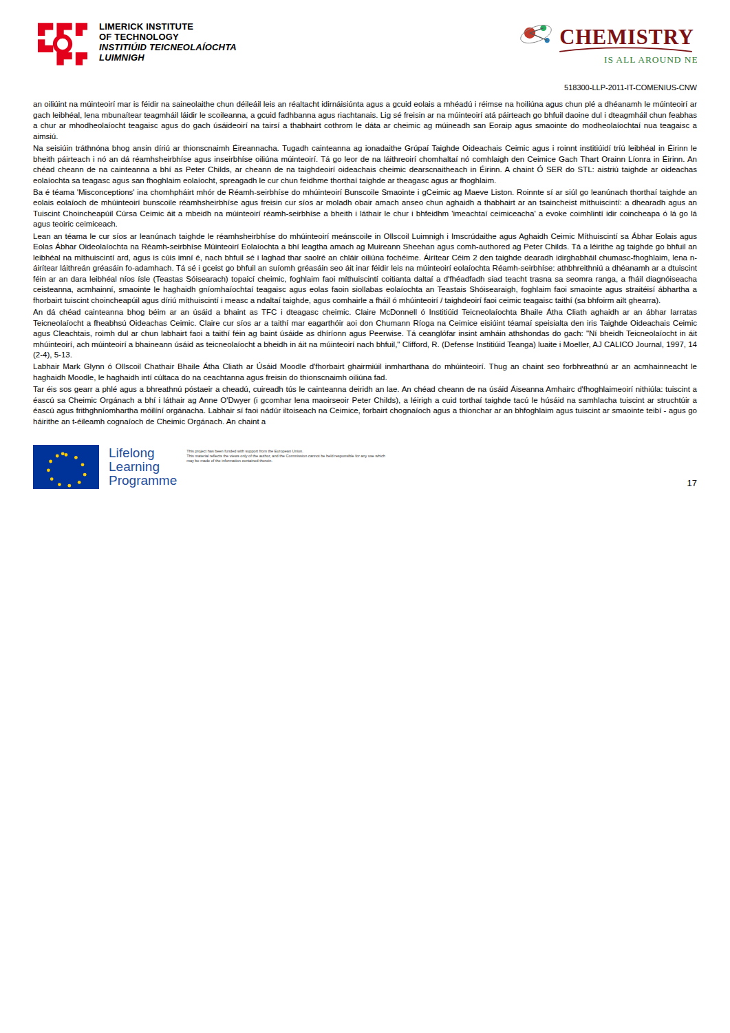LIMERICK INSTITUTE
OF TECHNOLOGY
INSTITIÚID TEICNEOLAÍOCHTA
LUIMNIGH
CHEMISTRY IS ALL AROUND NETWORK
518300-LLP-2011-IT-COMENIUS-CNW
an oiliúint na múinteoirí mar is féidir na saineolaithe chun déileáil leis an réaltacht idirnáisiúnta agus a gcuid eolais a mhéadú i réimse na hoiliúna agus chun plé a dhéanamh le múinteoirí ar gach leibhéal, lena mbunaítear teagmháil láidir le scoileanna, a gcuid fadhbanna agus riachtanais. Lig sé freisin ar na múinteoirí atá páirteach go bhfuil daoine dul i dteagmháil chun feabhas a chur ar mhodheolaíocht teagaisc agus do gach úsáideoirí na tairsí a thabhairt cothrom le dáta ar cheimic ag múineadh san Eoraip agus smaointe do modheolaíochtaí nua teagaisc a aimsiú.
Na seisiúin tráthnóna bhog ansin díriú ar thionscnaimh Éireannacha. Tugadh cainteanna ag ionadaithe Grúpaí Taighde Oideachais Ceimic agus i roinnt institiúidí tríú leibhéal in Éirinn le bheith páirteach i nó an dá réamhsheirbhíse agus inseirbhíse oiliúna múinteoirí. Tá go leor de na láithreoirí chomhaltaí nó comhlaigh den Ceimice Gach Thart Orainn Líonra in Éirinn. An chéad cheann de na cainteanna a bhí as Peter Childs, ar cheann de na taighdeoirí oideachais cheimic dearscnaitheach in Éirinn. A chaint Ó SER do STL: aistriú taighde ar oideachas eolaíochta sa teagasc agus san fhoghlaim eolaíocht, spreagadh le cur chun feidhme thorthaí taighde ar theagasc agus ar fhoghlaim.
Ba é téama 'Misconceptions' ina chomhpháirt mhór de Réamh-seirbhíse do mhúinteoirí Bunscoile Smaointe i gCeimic ag Maeve Liston. Roinnte sí ar siúl go leanúnach thorthaí taighde an eolais eolaíoch de mhúinteoirí bunscoile réamhsheirbhíse agus freisin cur síos ar moladh obair amach anseo chun aghaidh a thabhairt ar an tsaincheist míthuiscintí: a dhearadh agus an Tuiscint Choincheapúil Cúrsa Ceimic áit a mbeidh na múinteoirí réamh-seirbhíse a bheith i láthair le chur i bhfeidhm 'imeachtaí ceimiceacha' a evoke coimhlintí idir coincheapa ó lá go lá agus teoiric ceimiceach.
Lean an téama le cur síos ar leanúnach taighde le réamhsheirbhíse do mhúinteoirí meánscoile in Ollscoil Luimnigh i Imscrúdaithe agus Aghaidh Ceimic Míthuiscintí sa Ábhar Eolais agus Eolas Ábhar Oideolaíochta na Réamh-seirbhíse Múinteoirí Eolaíochta a bhí leagtha amach ag Muireann Sheehan agus comh-authored ag Peter Childs. Tá a léirithe ag taighde go bhfuil an leibhéal na míthuiscintí ard, agus is cúis imní é, nach bhfuil sé i laghad thar saolré an chláir oiliúna fochéime. Áirítear Céim 2 den taighde dearadh idirghabháil chumasc-fhoghlaim, lena n-áirítear láithreán gréasáin fo-adamhach. Tá sé i gceist go bhfuil an suíomh gréasáin seo áit inar féidir leis na múinteoirí eolaíochta Réamh-seirbhíse: athbhreithniú a dhéanamh ar a dtuiscint féin ar an dara leibhéal níos ísle (Teastas Sóisearach) topaicí cheimic, foghlaim faoi míthuiscintí coitianta daltaí a d'fhéadfadh siad teacht trasna sa seomra ranga, a fháil diagnóiseacha ceisteanna, acmhainní, smaointe le haghaidh gníomhaíochtaí teagaisc agus eolas faoin siollabas eolaíochta an Teastais Shóisearaigh, foghlaim faoi smaointe agus straitéisí ábhartha a fhorbairt tuiscint choincheapúil agus díriú míthuiscintí i measc a ndaltaí taighde, agus comhairle a fháil ó mhúinteoirí / taighdeoirí faoi ceimic teagaisc taithí (sa bhfoirm ailt ghearra).
An dá chéad cainteanna bhog béim ar an úsáid a bhaint as TFC i dteagasc cheimic. Claire McDonnell ó Institiúid Teicneolaíochta Bhaile Átha Cliath aghaidh ar an ábhar Iarratas Teicneolaíocht a fheabhsú Oideachas Ceimic. Claire cur síos ar a taithí mar eagarthóir aoi don Chumann Ríoga na Ceimice eisiúint téamaí speisialta den iris Taighde Oideachais Ceimic agus Cleachtais, roimh dul ar chun labhairt faoi a taithí féin ag baint úsáide as dhíríonn agus Peerwise. Tá ceanglófar insint amháin athshondas do gach: "Ní bheidh Teicneolaíocht in áit mhúinteoirí, ach múinteoirí a bhaineann úsáid as teicneolaíocht a bheidh in áit na múinteoirí nach bhfuil," Clifford, R. (Defense Institiúid Teanga) luaite i Moeller, AJ CALICO Journal, 1997, 14 (2-4), 5-13.
Labhair Mark Glynn ó Ollscoil Chathair Bhaile Átha Cliath ar Úsáid Moodle d'fhorbairt ghairmiúil inmharthana do mhúinteoirí. Thug an chaint seo forbhreathnú ar an acmhainneacht le haghaidh Moodle, le haghaidh intí cúltaca do na ceachtanna agus freisin do thionscnaimh oiliúna fad.
Tar éis sos gearr a phlé agus a bhreathnú póstaeir a cheadú, cuireadh tús le cainteanna deiridh an lae. An chéad cheann de na úsáid Áiseanna Amhairc d'fhoghlaimeoirí nithiúla: tuiscint a éascú sa Cheimic Orgánach a bhí i láthair ag Anne O'Dwyer (i gcomhar lena maoirseoir Peter Childs), a léirigh a cuid torthaí taighde tacú le húsáid na samhlacha tuiscint ar struchtúir a éascú agus frithghníomhartha móilíní orgánacha. Labhair sí faoi nádúr iltoiseach na Ceimice, forbairt chognaíoch agus a thionchar ar an bhfoghlaim agus tuiscint ar smaointe teibí - agus go háirithe an t-éileamh cognaíoch de Cheimic Orgánach. An chaint a
Lifelong
Learning
Programme
This project has been funded with support from the European Union.
This material reflects the views only of the author, and the Commission cannot be held responsible for any use which may be made of the information contained therein.
17